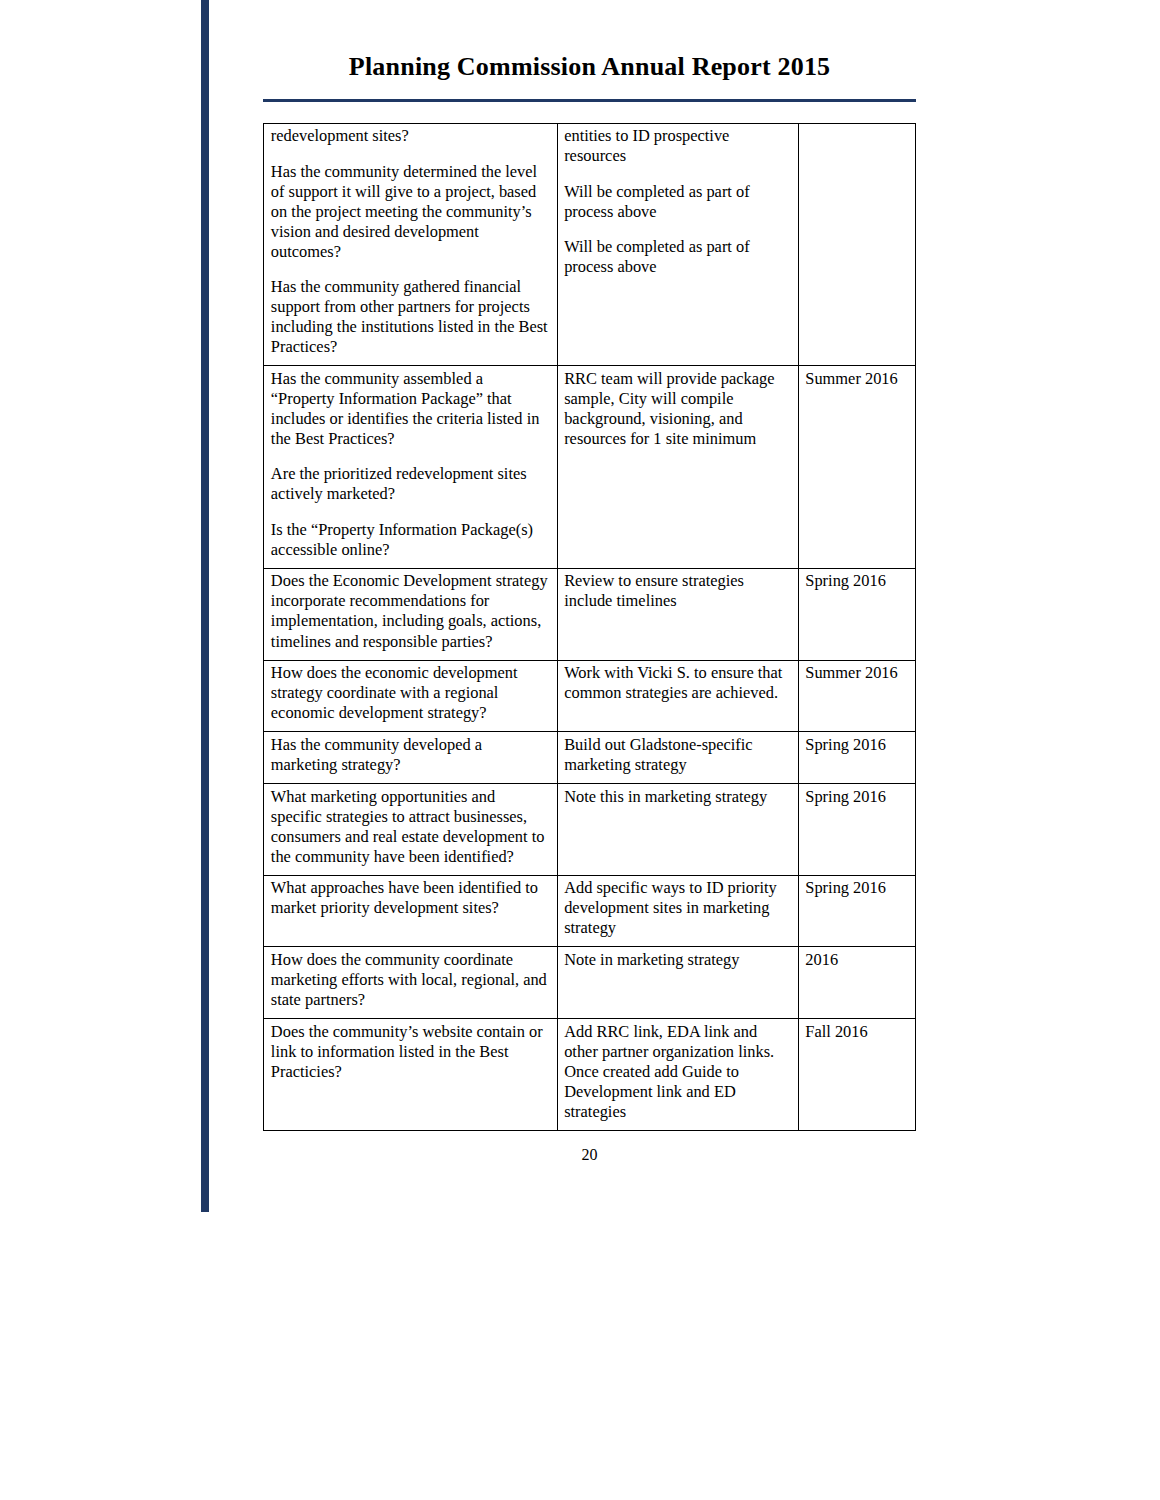Planning Commission Annual Report 2015
| redevelopment sites? Has the community determined the level of support it will give to a project, based on the project meeting the community’s vision and desired development outcomes? Has the community gathered financial support from other partners for projects including the institutions listed in the Best Practices? | entities to ID prospective resources Will be completed as part of process above Will be completed as part of process above | |
| Has the community assembled a “Property Information Package” that includes or identifies the criteria listed in the Best Practices? Are the prioritized redevelopment sites actively marketed? Is the “Property Information Package(s) accessible online? | RRC team will provide package sample, City will compile background, visioning, and resources for 1 site minimum | Summer 2016 |
| Does the Economic Development strategy incorporate recommendations for implementation, including goals, actions, timelines and responsible parties? | Review to ensure strategies include timelines | Spring 2016 |
| How does the economic development strategy coordinate with a regional economic development strategy? | Work with Vicki S. to ensure that common strategies are achieved. | Summer 2016 |
| Has the community developed a marketing strategy? | Build out Gladstone-specific marketing strategy | Spring 2016 |
| What marketing opportunities and specific strategies to attract businesses, consumers and real estate development to the community have been identified? | Note this in marketing strategy | Spring 2016 |
| What approaches have been identified to market priority development sites? | Add specific ways to ID priority development sites in marketing strategy | Spring 2016 |
| How does the community coordinate marketing efforts with local, regional, and state partners? | Note in marketing strategy | 2016 |
| Does the community’s website contain or link to information listed in the Best Practicies? | Add RRC link, EDA link and other partner organization links. Once created add Guide to Development link and ED strategies | Fall 2016 |
20